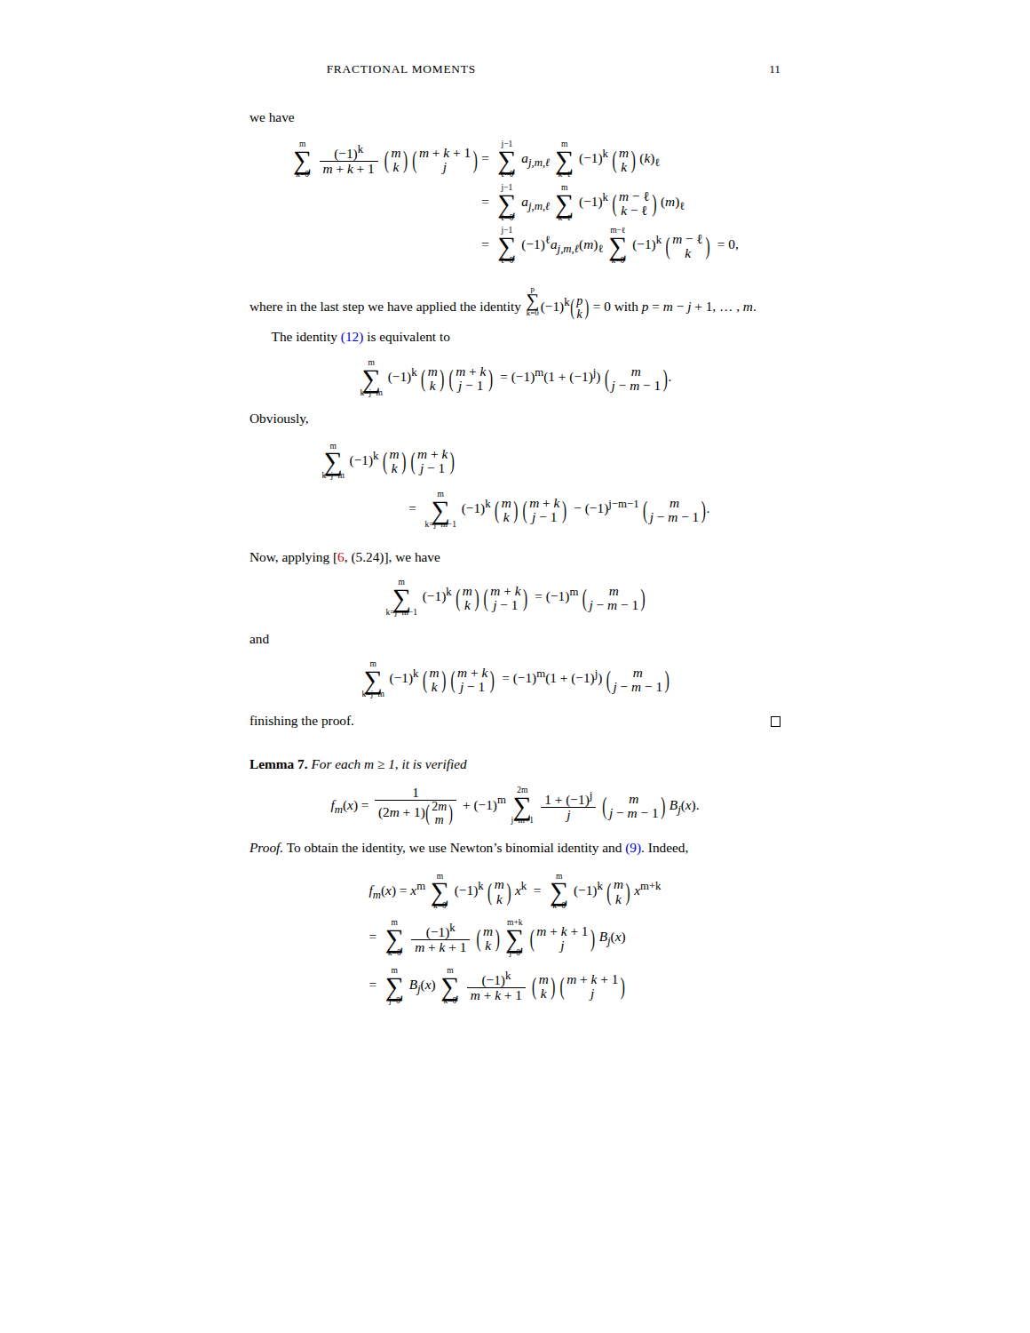FRACTIONAL MOMENTS 11
we have
| m ∑ k=0 (−1) k m + k + 1 m k m + k + 1 j | = j−1 ∑ ℓ=0 a j,m,ℓ m ∑ k=ℓ (−1) k m k ( k ) ℓ |
| | = j−1 ∑ ℓ=0 a j,m,ℓ m ∑ k=ℓ (−1) k m − ℓ k − ℓ ( m ) ℓ |
| | = j−1 ∑ ℓ=0 (−1) ℓ a j,m,ℓ ( m ) ℓ m−ℓ ∑ k=0 (−1) k m − ℓ k = 0, |
where in the last step we have applied the identity p∑k=0(−1)kpk = 0 with p = m − j + 1, … , m.
The identity (12) is equivalent to
m∑k=j−m (−1)k mk m + k j − 1 = (−1)m(1 + (−1)j) mj − m − 1.
Obviously,
| m ∑ k=j−m (−1) k m k m + k j − 1 |
| = m ∑ k=j−m−1 (−1) k m k m + k j − 1 − (−1) j−m−1 m j − m − 1 . |
Now, applying [6, (5.24)], we have
m∑k=j−m−1 (−1)k mk m + k j − 1 = (−1)m mj − m − 1
and
m∑k=j−m (−1)k mk m + k j − 1 = (−1)m(1 + (−1)j) mj − m − 1
finishing the proof.
Lemma 7. For each m ≥ 1, it is verified
fm(x) = 1(2m + 1)2m m + (−1)m 2m∑j=m+1 1 + (−1)j j mj − m − 1 Bj(x).
Proof. To obtain the identity, we use Newton’s binomial identity and (9). Indeed,
| f m ( x ) = x m m ∑ k=0 (−1) k m k x k = m ∑ k=0 (−1) k m k x m+k |
| = m ∑ k=0 (−1) k m + k + 1 m k m+k ∑ j=0 m + k + 1 j B j ( x ) |
| = m ∑ j=0 B j ( x ) m ∑ k=0 (−1) k m + k + 1 m k m + k + 1 j |